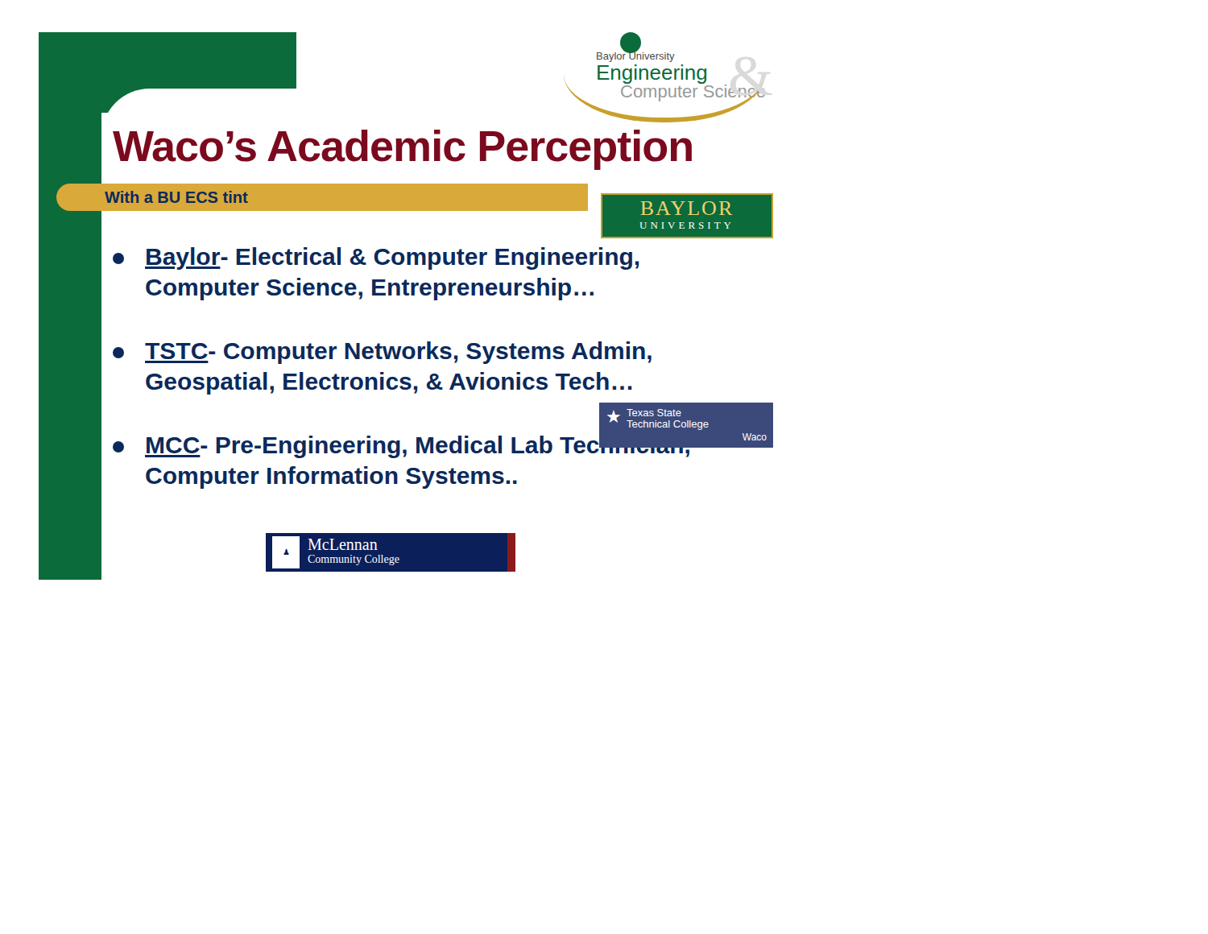Baylor University
Engineering
Computer Science
&
Waco’s Academic Perception
With a BU ECS tint
BAYLOR
UNIVERSITY
Baylor- Electrical & Computer Engineering, Computer Science, Entrepreneurship…
TSTC- Computer Networks, Systems Admin, Geospatial, Electronics, & Avionics Tech…
MCC- Pre-Engineering, Medical Lab Technician, Computer Information Systems..
★ Texas State
Technical College
Waco
♟
McLennan
Community College